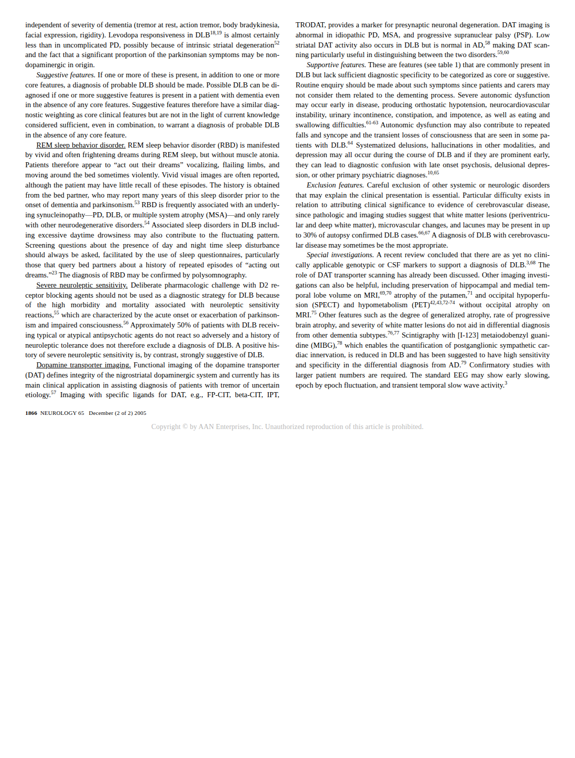independent of severity of dementia (tremor at rest, action tremor, body bradykinesia, facial expression, rigidity). Levodopa responsiveness in DLB18,19 is almost certainly less than in uncomplicated PD, possibly because of intrinsic striatal degeneration52 and the fact that a significant proportion of the parkinsonian symptoms may be non-dopaminergic in origin.
Suggestive features. If one or more of these is present, in addition to one or more core features, a diagnosis of probable DLB should be made. Possible DLB can be diagnosed if one or more suggestive features is present in a patient with dementia even in the absence of any core features. Suggestive features therefore have a similar diagnostic weighting as core clinical features but are not in the light of current knowledge considered sufficient, even in combination, to warrant a diagnosis of probable DLB in the absence of any core feature.
REM sleep behavior disorder. REM sleep behavior disorder (RBD) is manifested by vivid and often frightening dreams during REM sleep, but without muscle atonia. Patients therefore appear to “act out their dreams” vocalizing, flailing limbs, and moving around the bed sometimes violently. Vivid visual images are often reported, although the patient may have little recall of these episodes. The history is obtained from the bed partner, who may report many years of this sleep disorder prior to the onset of dementia and parkinsonism.53 RBD is frequently associated with an underlying synucleinopathy—PD, DLB, or multiple system atrophy (MSA)—and only rarely with other neurodegenerative disorders.54 Associated sleep disorders in DLB including excessive daytime drowsiness may also contribute to the fluctuating pattern. Screening questions about the presence of day and night time sleep disturbance should always be asked, facilitated by the use of sleep questionnaires, particularly those that query bed partners about a history of repeated episodes of “acting out dreams.”23 The diagnosis of RBD may be confirmed by polysomnography.
Severe neuroleptic sensitivity. Deliberate pharmacologic challenge with D2 receptor blocking agents should not be used as a diagnostic strategy for DLB because of the high morbidity and mortality associated with neuroleptic sensitivity reactions,55 which are characterized by the acute onset or exacerbation of parkinsonism and impaired consciousness.56 Approximately 50% of patients with DLB receiving typical or atypical antipsychotic agents do not react so adversely and a history of neuroleptic tolerance does not therefore exclude a diagnosis of DLB. A positive history of severe neuroleptic sensitivity is, by contrast, strongly suggestive of DLB.
Dopamine transporter imaging. Functional imaging of the dopamine transporter (DAT) defines integrity of the nigrostriatal dopaminergic system and currently has its main clinical application in assisting diagnosis of patients with tremor of uncertain etiology.57 Imaging with specific ligands for DAT, e.g., FP-CIT, beta-CIT, IPT, TRODAT, provides a marker for presynaptic neuronal degeneration. DAT imaging is abnormal in idiopathic PD, MSA, and progressive supranuclear palsy (PSP). Low striatal DAT activity also occurs in DLB but is normal in AD,58 making DAT scanning particularly useful in distinguishing between the two disorders.59,60
Supportive features. These are features (see table 1) that are commonly present in DLB but lack sufficient diagnostic specificity to be categorized as core or suggestive. Routine enquiry should be made about such symptoms since patients and carers may not consider them related to the dementing process. Severe autonomic dysfunction may occur early in disease, producing orthostatic hypotension, neurocardiovascular instability, urinary incontinence, constipation, and impotence, as well as eating and swallowing difficulties.61-63 Autonomic dysfunction may also contribute to repeated falls and syncope and the transient losses of consciousness that are seen in some patients with DLB.64 Systematized delusions, hallucinations in other modalities, and depression may all occur during the course of DLB and if they are prominent early, they can lead to diagnostic confusion with late onset psychosis, delusional depression, or other primary psychiatric diagnoses.10,65
Exclusion features. Careful exclusion of other systemic or neurologic disorders that may explain the clinical presentation is essential. Particular difficulty exists in relation to attributing clinical significance to evidence of cerebrovascular disease, since pathologic and imaging studies suggest that white matter lesions (periventricular and deep white matter), microvascular changes, and lacunes may be present in up to 30% of autopsy confirmed DLB cases.66,67 A diagnosis of DLB with cerebrovascular disease may sometimes be the most appropriate.
Special investigations. A recent review concluded that there are as yet no clinically applicable genotypic or CSF markers to support a diagnosis of DLB.3,68 The role of DAT transporter scanning has already been discussed. Other imaging investigations can also be helpful, including preservation of hippocampal and medial temporal lobe volume on MRI,69,70 atrophy of the putamen,71 and occipital hypoperfusion (SPECT) and hypometabolism (PET)42,43,72-74 without occipital atrophy on MRI.75 Other features such as the degree of generalized atrophy, rate of progressive brain atrophy, and severity of white matter lesions do not aid in differential diagnosis from other dementia subtypes.76,77 Scintigraphy with [I-123] metaiodobenzyl guanidine (MIBG),78 which enables the quantification of postganglionic sympathetic cardiac innervation, is reduced in DLB and has been suggested to have high sensitivity and specificity in the differential diagnosis from AD.79 Confirmatory studies with larger patient numbers are required. The standard EEG may show early slowing, epoch by epoch fluctuation, and transient temporal slow wave activity.3
1866 NEUROLOGY 65 December (2 of 2) 2005
Copyright © by AAN Enterprises, Inc. Unauthorized reproduction of this article is prohibited.